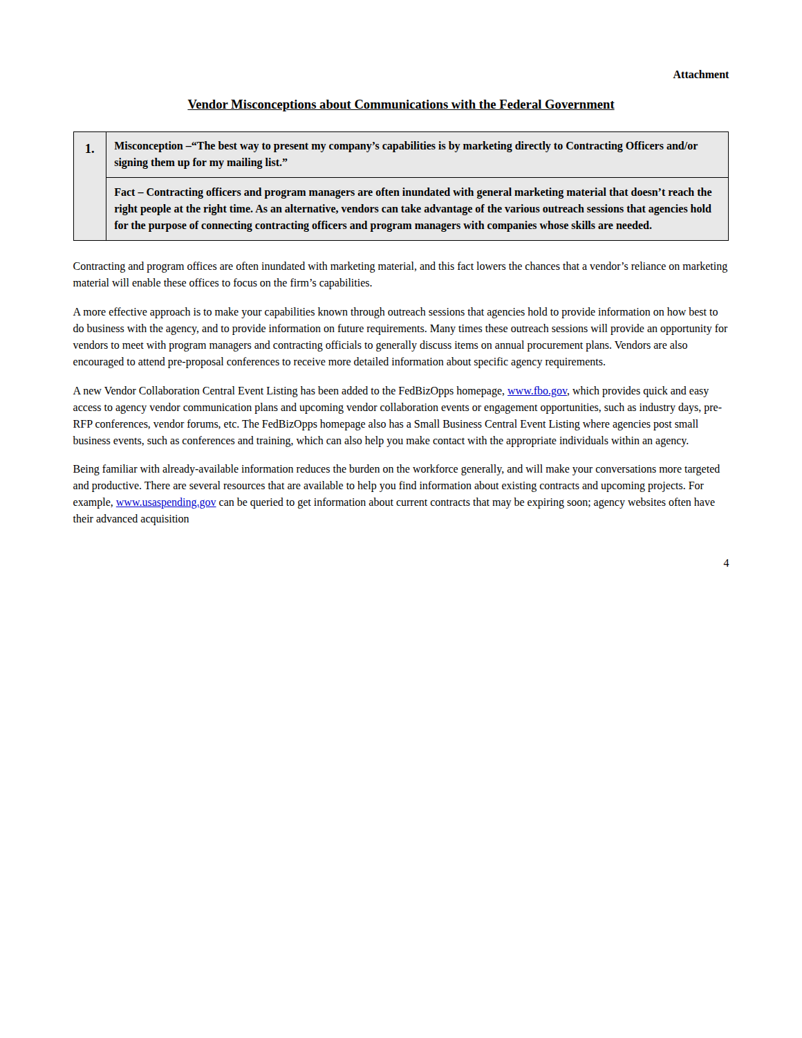Attachment
Vendor Misconceptions about Communications with the Federal Government
| 1. | Misconception –“The best way to present my company’s capabilities is by marketing directly to Contracting Officers and/or signing them up for my mailing list.” |
| Fact – Contracting officers and program managers are often inundated with general marketing material that doesn’t reach the right people at the right time. As an alternative, vendors can take advantage of the various outreach sessions that agencies hold for the purpose of connecting contracting officers and program managers with companies whose skills are needed. |
Contracting and program offices are often inundated with marketing material, and this fact lowers the chances that a vendor’s reliance on marketing material will enable these offices to focus on the firm’s capabilities.
A more effective approach is to make your capabilities known through outreach sessions that agencies hold to provide information on how best to do business with the agency, and to provide information on future requirements. Many times these outreach sessions will provide an opportunity for vendors to meet with program managers and contracting officials to generally discuss items on annual procurement plans. Vendors are also encouraged to attend pre-proposal conferences to receive more detailed information about specific agency requirements.
A new Vendor Collaboration Central Event Listing has been added to the FedBizOpps homepage, www.fbo.gov, which provides quick and easy access to agency vendor communication plans and upcoming vendor collaboration events or engagement opportunities, such as industry days, pre-RFP conferences, vendor forums, etc. The FedBizOpps homepage also has a Small Business Central Event Listing where agencies post small business events, such as conferences and training, which can also help you make contact with the appropriate individuals within an agency.
Being familiar with already-available information reduces the burden on the workforce generally, and will make your conversations more targeted and productive. There are several resources that are available to help you find information about existing contracts and upcoming projects. For example, www.usaspending.gov can be queried to get information about current contracts that may be expiring soon; agency websites often have their advanced acquisition
4